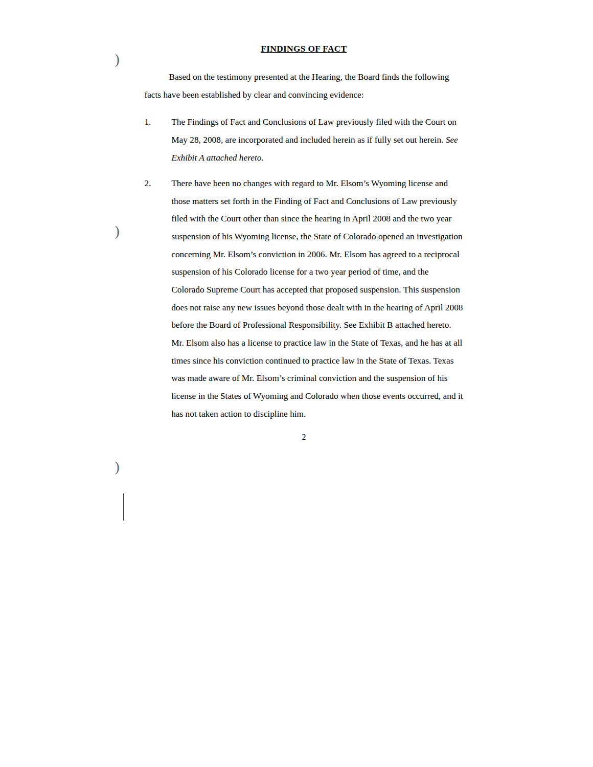)
)
)
FINDINGS OF FACT
Based on the testimony presented at the Hearing, the Board finds the following facts have been established by clear and convincing evidence:
1.
The Findings of Fact and Conclusions of Law previously filed with the Court on May 28, 2008, are incorporated and included herein as if fully set out herein. See Exhibit A attached hereto.
2.
There have been no changes with regard to Mr. Elsom’s Wyoming license and those matters set forth in the Finding of Fact and Conclusions of Law previously filed with the Court other than since the hearing in April 2008 and the two year suspension of his Wyoming license, the State of Colorado opened an investigation concerning Mr. Elsom’s conviction in 2006. Mr. Elsom has agreed to a reciprocal suspension of his Colorado license for a two year period of time, and the Colorado Supreme Court has accepted that proposed suspension. This suspension does not raise any new issues beyond those dealt with in the hearing of April 2008 before the Board of Professional Responsibility. See Exhibit B attached hereto. Mr. Elsom also has a license to practice law in the State of Texas, and he has at all times since his conviction continued to practice law in the State of Texas. Texas was made aware of Mr. Elsom’s criminal conviction and the suspension of his license in the States of Wyoming and Colorado when those events occurred, and it has not taken action to discipline him.
2